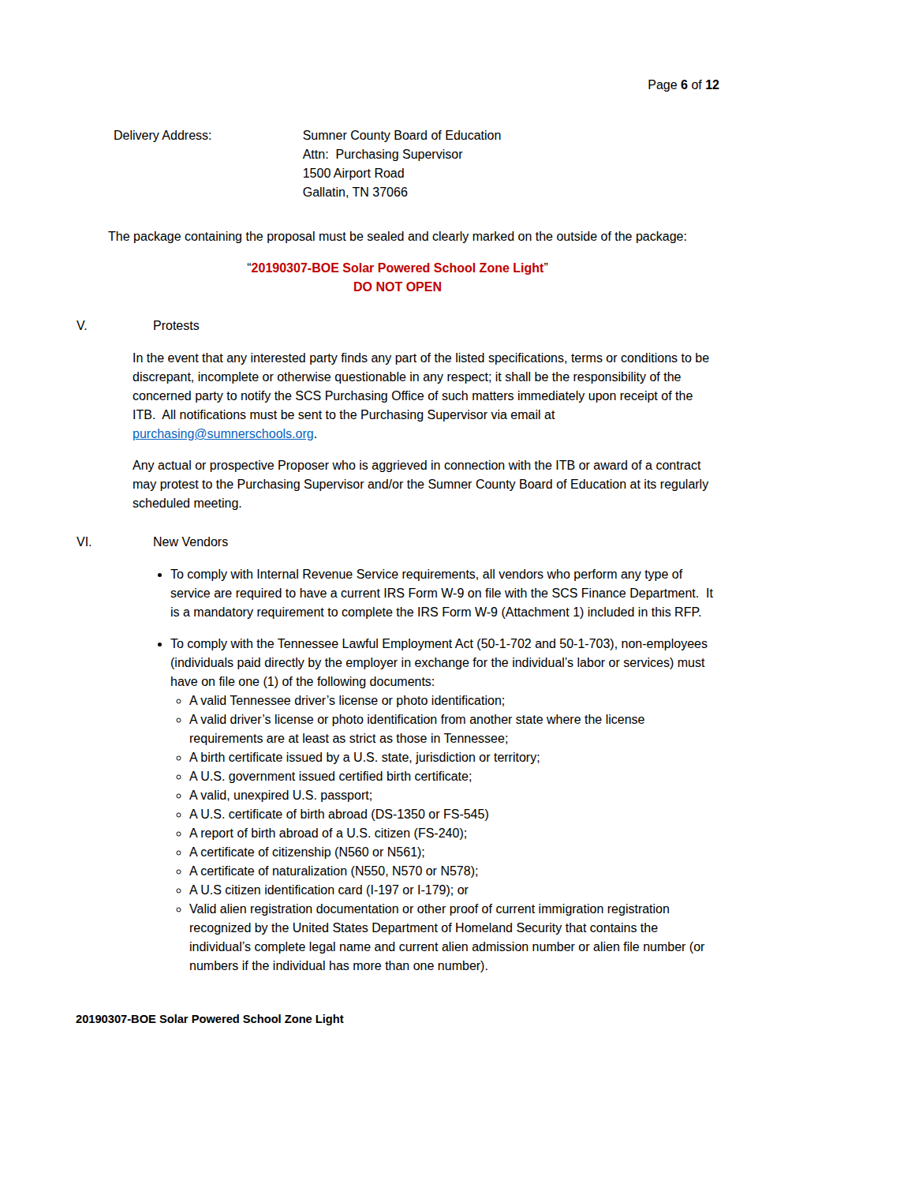Page 6 of 12
| Delivery Address: | Sumner County Board of Education |
| | Attn: Purchasing Supervisor |
| | 1500 Airport Road |
| | Gallatin, TN 37066 |
The package containing the proposal must be sealed and clearly marked on the outside of the package:
“20190307-BOE Solar Powered School Zone Light”
DO NOT OPEN
| V. | Protests |
In the event that any interested party finds any part of the listed specifications, terms or conditions to be discrepant, incomplete or otherwise questionable in any respect; it shall be the responsibility of the concerned party to notify the SCS Purchasing Office of such matters immediately upon receipt of the ITB. All notifications must be sent to the Purchasing Supervisor via email at purchasing@sumnerschools.org.
Any actual or prospective Proposer who is aggrieved in connection with the ITB or award of a contract may protest to the Purchasing Supervisor and/or the Sumner County Board of Education at its regularly scheduled meeting.
| VI. | New Vendors |
To comply with Internal Revenue Service requirements, all vendors who perform any type of service are required to have a current IRS Form W-9 on file with the SCS Finance Department. It is a mandatory requirement to complete the IRS Form W-9 (Attachment 1) included in this RFP.
To comply with the Tennessee Lawful Employment Act (50-1-702 and 50-1-703), non-employees (individuals paid directly by the employer in exchange for the individual’s labor or services) must have on file one (1) of the following documents:
A valid Tennessee driver’s license or photo identification;
A valid driver’s license or photo identification from another state where the license requirements are at least as strict as those in Tennessee;
A birth certificate issued by a U.S. state, jurisdiction or territory;
A U.S. government issued certified birth certificate;
A valid, unexpired U.S. passport;
A U.S. certificate of birth abroad (DS-1350 or FS-545)
A report of birth abroad of a U.S. citizen (FS-240);
A certificate of citizenship (N560 or N561);
A certificate of naturalization (N550, N570 or N578);
A U.S citizen identification card (I-197 or I-179); or
Valid alien registration documentation or other proof of current immigration registration recognized by the United States Department of Homeland Security that contains the individual’s complete legal name and current alien admission number or alien file number (or numbers if the individual has more than one number).
20190307-BOE Solar Powered School Zone Light